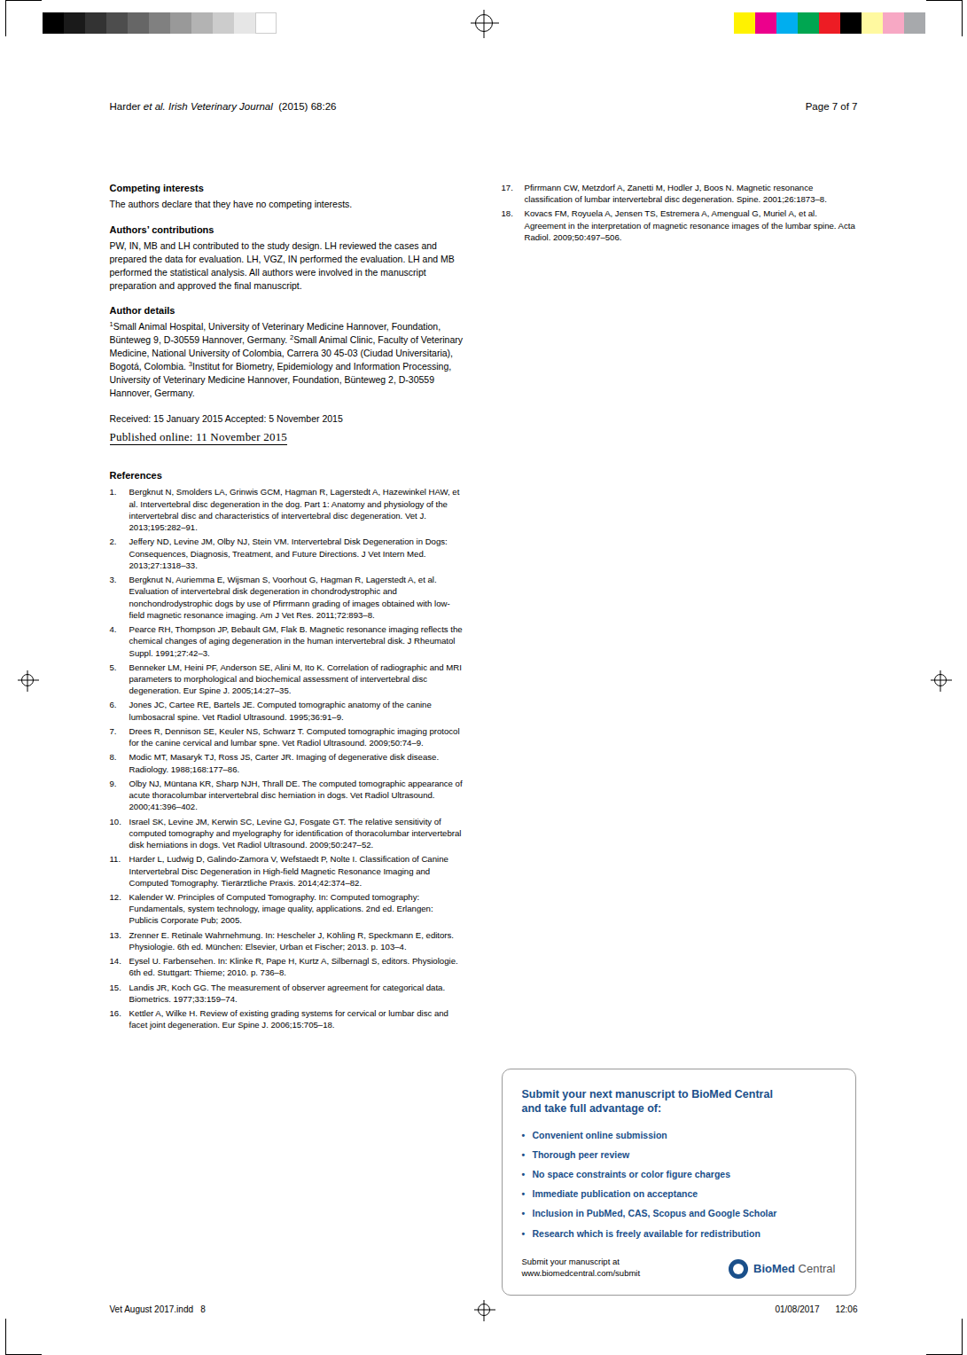Harder et al. Irish Veterinary Journal (2015) 68:26
Page 7 of 7
Competing interests
The authors declare that they have no competing interests.
Authors’ contributions
PW, IN, MB and LH contributed to the study design. LH reviewed the cases and prepared the data for evaluation. LH, VGZ, IN performed the evaluation. LH and MB performed the statistical analysis. All authors were involved in the manuscript preparation and approved the final manuscript.
Author details
1Small Animal Hospital, University of Veterinary Medicine Hannover, Foundation, Bünteweg 9, D-30559 Hannover, Germany. 2Small Animal Clinic, Faculty of Veterinary Medicine, National University of Colombia, Carrera 30 45-03 (Ciudad Universitaria), Bogotá, Colombia. 3Institut for Biometry, Epidemiology and Information Processing, University of Veterinary Medicine Hannover, Foundation, Bünteweg 2, D-30559 Hannover, Germany.
Received: 15 January 2015 Accepted: 5 November 2015
Published online: 11 November 2015
References
1. Bergknut N, Smolders LA, Grinwis GCM, Hagman R, Lagerstedt A, Hazewinkel HAW, et al. Intervertebral disc degeneration in the dog. Part 1: Anatomy and physiology of the intervertebral disc and characteristics of intervertebral disc degeneration. Vet J. 2013;195:282–91.
2. Jeffery ND, Levine JM, Olby NJ, Stein VM. Intervertebral Disk Degeneration in Dogs: Consequences, Diagnosis, Treatment, and Future Directions. J Vet Intern Med. 2013;27:1318–33.
3. Bergknut N, Auriemma E, Wijsman S, Voorhout G, Hagman R, Lagerstedt A, et al. Evaluation of intervertebral disk degeneration in chondrodystrophic and nonchondrodystrophic dogs by use of Pfirrmann grading of images obtained with low-field magnetic resonance imaging. Am J Vet Res. 2011;72:893–8.
4. Pearce RH, Thompson JP, Bebault GM, Flak B. Magnetic resonance imaging reflects the chemical changes of aging degeneration in the human intervertebral disk. J Rheumatol Suppl. 1991;27:42–3.
5. Benneker LM, Heini PF, Anderson SE, Alini M, Ito K. Correlation of radiographic and MRI parameters to morphological and biochemical assessment of intervertebral disc degeneration. Eur Spine J. 2005;14:27–35.
6. Jones JC, Cartee RE, Bartels JE. Computed tomographic anatomy of the canine lumbosacral spine. Vet Radiol Ultrasound. 1995;36:91–9.
7. Drees R, Dennison SE, Keuler NS, Schwarz T. Computed tomographic imaging protocol for the canine cervical and lumbar spne. Vet Radiol Ultrasound. 2009;50:74–9.
8. Modic MT, Masaryk TJ, Ross JS, Carter JR. Imaging of degenerative disk disease. Radiology. 1988;168:177–86.
9. Olby NJ, Müntana KR, Sharp NJH, Thrall DE. The computed tomographic appearance of acute thoracolumbar intervertebral disc herniation in dogs. Vet Radiol Ultrasound. 2000;41:396–402.
10. Israel SK, Levine JM, Kerwin SC, Levine GJ, Fosgate GT. The relative sensitivity of computed tomography and myelography for identification of thoracolumbar intervertebral disk herniations in dogs. Vet Radiol Ultrasound. 2009;50:247–52.
11. Harder L, Ludwig D, Galindo-Zamora V, Wefstaedt P, Nolte I. Classification of Canine Intervertebral Disc Degeneration in High-field Magnetic Resonance Imaging and Computed Tomography. Tierärztliche Praxis. 2014;42:374–82.
12. Kalender W. Principles of Computed Tomography. In: Computed tomography: Fundamentals, system technology, image quality, applications. 2nd ed. Erlangen: Publicis Corporate Pub; 2005.
13. Zrenner E. Retinale Wahrnehmung. In: Hescheler J, Köhling R, Speckmann E, editors. Physiologie. 6th ed. München: Elsevier, Urban et Fischer; 2013. p. 103–4.
14. Eysel U. Farbensehen. In: Klinke R, Pape H, Kurtz A, Silbernagl S, editors. Physiologie. 6th ed. Stuttgart: Thieme; 2010. p. 736–8.
15. Landis JR, Koch GG. The measurement of observer agreement for categorical data. Biometrics. 1977;33:159–74.
16. Kettler A, Wilke H. Review of existing grading systems for cervical or lumbar disc and facet joint degeneration. Eur Spine J. 2006;15:705–18.
17. Pfirrmann CW, Metzdorf A, Zanetti M, Hodler J, Boos N. Magnetic resonance classification of lumbar intervertebral disc degeneration. Spine. 2001;26:1873–8.
18. Kovacs FM, Royuela A, Jensen TS, Estremera A, Amengual G, Muriel A, et al. Agreement in the interpretation of magnetic resonance images of the lumbar spine. Acta Radiol. 2009;50:497–506.
Submit your next manuscript to BioMed Central
and take full advantage of:
Convenient online submission
Thorough peer review
No space constraints or color figure charges
Immediate publication on acceptance
Inclusion in PubMed, CAS, Scopus and Google Scholar
Research which is freely available for redistribution
Submit your manuscript at
www.biomedcentral.com/submit
BioMed Central
Vet August 2017.indd 8
01/08/201712:06